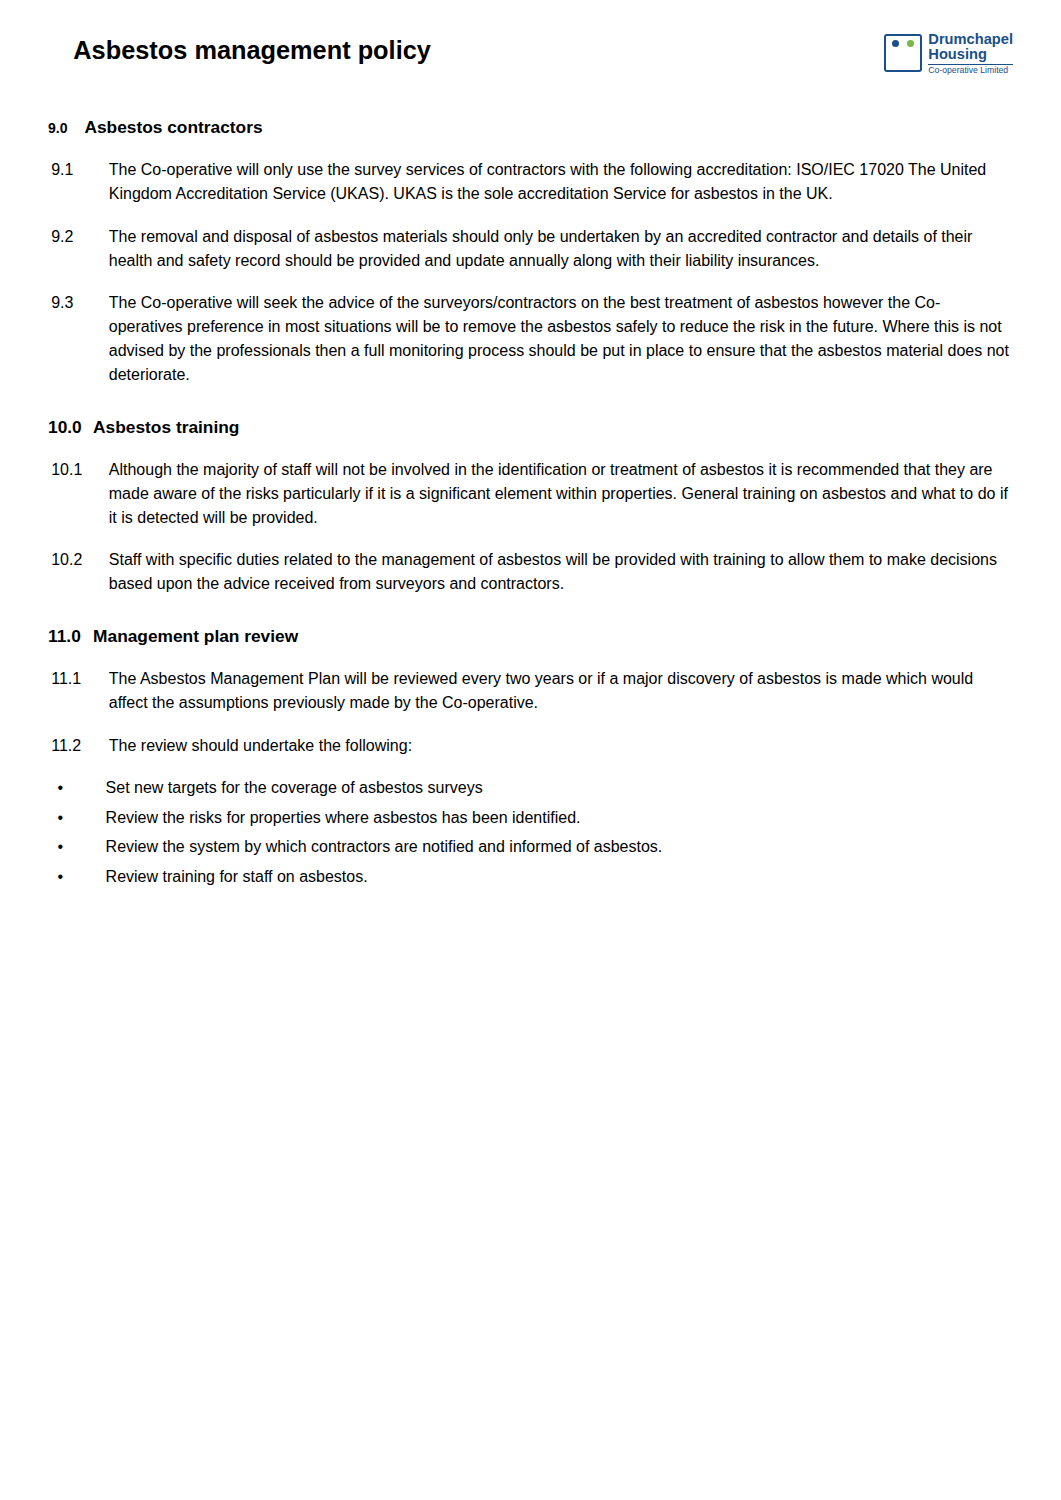Asbestos management policy
Drumchapel Housing Co-operative Limited
9.0 Asbestos contractors
9.1
The Co-operative will only use the survey services of contractors with the following accreditation: ISO/IEC 17020 The United Kingdom Accreditation Service (UKAS). UKAS is the sole accreditation Service for asbestos in the UK.
9.2
The removal and disposal of asbestos materials should only be undertaken by an accredited contractor and details of their health and safety record should be provided and update annually along with their liability insurances.
9.3
The Co-operative will seek the advice of the surveyors/contractors on the best treatment of asbestos however the Co-operatives preference in most situations will be to remove the asbestos safely to reduce the risk in the future. Where this is not advised by the professionals then a full monitoring process should be put in place to ensure that the asbestos material does not deteriorate.
10.0 Asbestos training
10.1
Although the majority of staff will not be involved in the identification or treatment of asbestos it is recommended that they are made aware of the risks particularly if it is a significant element within properties. General training on asbestos and what to do if it is detected will be provided.
10.2
Staff with specific duties related to the management of asbestos will be provided with training to allow them to make decisions based upon the advice received from surveyors and contractors.
11.0 Management plan review
11.1
The Asbestos Management Plan will be reviewed every two years or if a major discovery of asbestos is made which would affect the assumptions previously made by the Co-operative.
11.2
The review should undertake the following:
Set new targets for the coverage of asbestos surveys
Review the risks for properties where asbestos has been identified.
Review the system by which contractors are notified and informed of asbestos.
Review training for staff on asbestos.